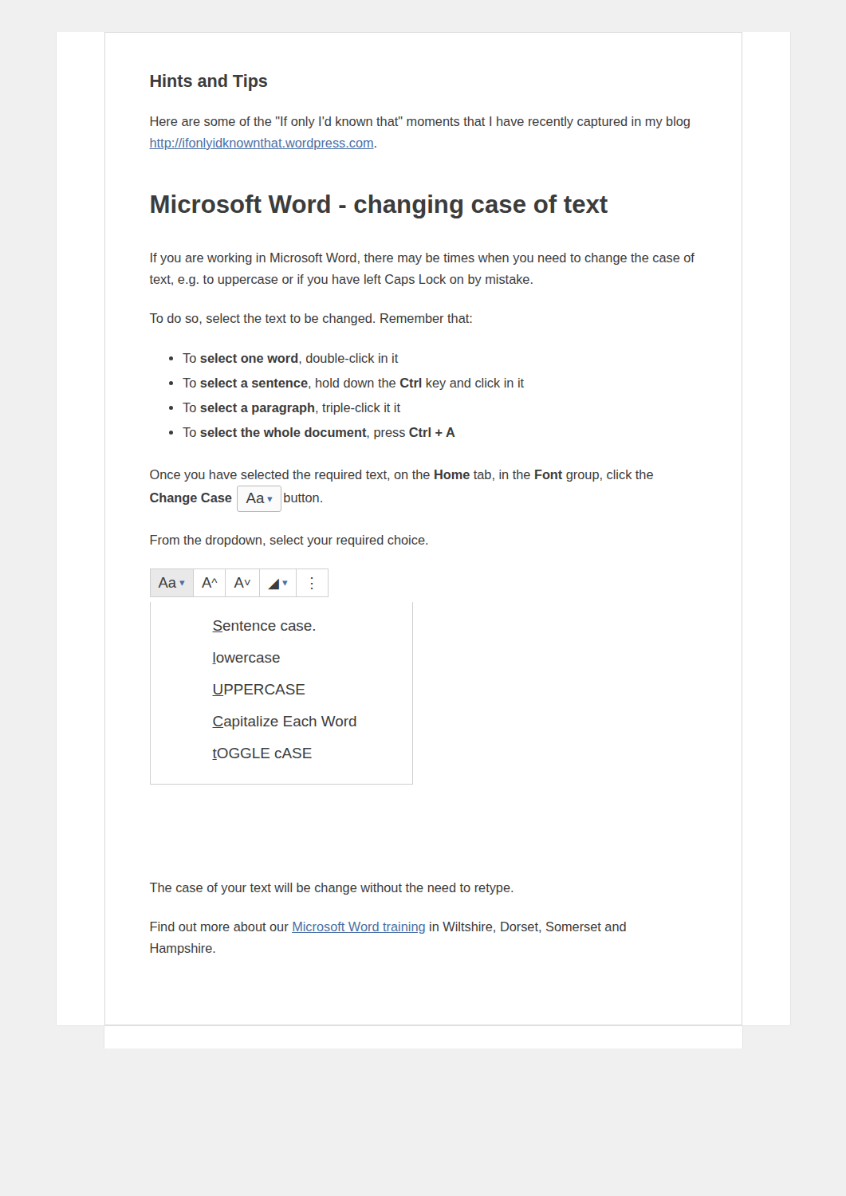Hints and Tips
Here are some of the "If only I'd known that" moments that I have recently captured in my blog http://ifonlyidknownthat.wordpress.com.
Microsoft Word - changing case of text
If you are working in Microsoft Word, there may be times when you need to change the case of text, e.g. to uppercase or if you have left Caps Lock on by mistake.
To do so, select the text to be changed. Remember that:
To select one word, double-click in it
To select a sentence, hold down the Ctrl key and click in it
To select a paragraph, triple-click it it
To select the whole document, press Ctrl + A
Once you have selected the required text, on the Home tab, in the Font group, click the Change Case Aa▾button.
From the dropdown, select your required choice.
Aa▾
A^
A˅
◢▾
⋮
Sentence case.
lowercase
UPPERCASE
Capitalize Each Word
t OGGLE cASE
The case of your text will be change without the need to retype.
Find out more about our Microsoft Word training in Wiltshire, Dorset, Somerset and Hampshire.